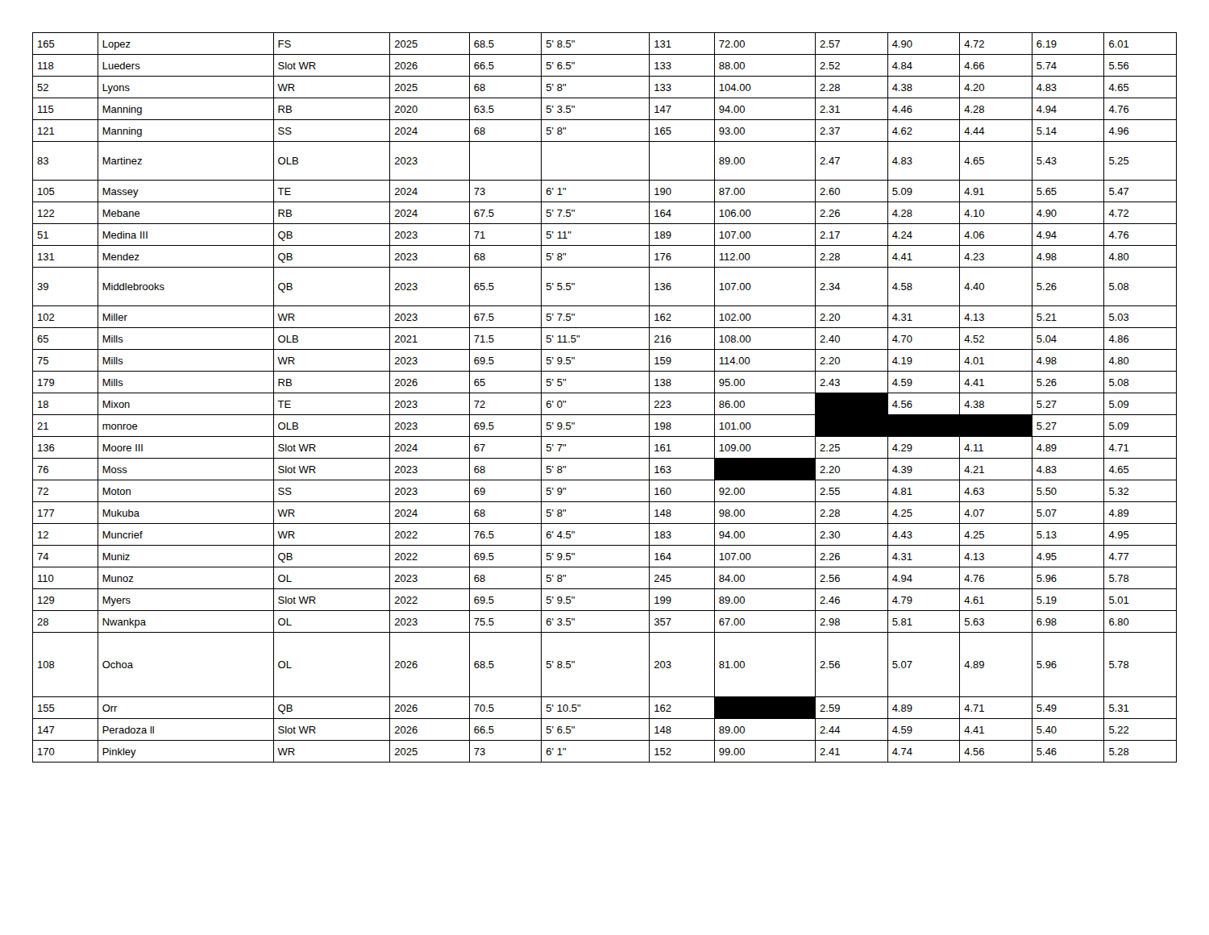| 165 | Lopez | FS | 2025 | 68.5 | 5' 8.5" | 131 | 72.00 | 2.57 | 4.90 | 4.72 | 6.19 | 6.01 |
| 118 | Lueders | Slot WR | 2026 | 66.5 | 5' 6.5" | 133 | 88.00 | 2.52 | 4.84 | 4.66 | 5.74 | 5.56 |
| 52 | Lyons | WR | 2025 | 68 | 5' 8" | 133 | 104.00 | 2.28 | 4.38 | 4.20 | 4.83 | 4.65 |
| 115 | Manning | RB | 2020 | 63.5 | 5' 3.5" | 147 | 94.00 | 2.31 | 4.46 | 4.28 | 4.94 | 4.76 |
| 121 | Manning | SS | 2024 | 68 | 5' 8" | 165 | 93.00 | 2.37 | 4.62 | 4.44 | 5.14 | 4.96 |
| 83 | Martinez | OLB | 2023 | | | | 89.00 | 2.47 | 4.83 | 4.65 | 5.43 | 5.25 |
| 105 | Massey | TE | 2024 | 73 | 6' 1" | 190 | 87.00 | 2.60 | 5.09 | 4.91 | 5.65 | 5.47 |
| 122 | Mebane | RB | 2024 | 67.5 | 5' 7.5" | 164 | 106.00 | 2.26 | 4.28 | 4.10 | 4.90 | 4.72 |
| 51 | Medina III | QB | 2023 | 71 | 5' 11" | 189 | 107.00 | 2.17 | 4.24 | 4.06 | 4.94 | 4.76 |
| 131 | Mendez | QB | 2023 | 68 | 5' 8" | 176 | 112.00 | 2.28 | 4.41 | 4.23 | 4.98 | 4.80 |
| 39 | Middlebrooks | QB | 2023 | 65.5 | 5' 5.5" | 136 | 107.00 | 2.34 | 4.58 | 4.40 | 5.26 | 5.08 |
| 102 | Miller | WR | 2023 | 67.5 | 5' 7.5" | 162 | 102.00 | 2.20 | 4.31 | 4.13 | 5.21 | 5.03 |
| 65 | Mills | OLB | 2021 | 71.5 | 5' 11.5" | 216 | 108.00 | 2.40 | 4.70 | 4.52 | 5.04 | 4.86 |
| 75 | Mills | WR | 2023 | 69.5 | 5' 9.5" | 159 | 114.00 | 2.20 | 4.19 | 4.01 | 4.98 | 4.80 |
| 179 | Mills | RB | 2026 | 65 | 5' 5" | 138 | 95.00 | 2.43 | 4.59 | 4.41 | 5.26 | 5.08 |
| 18 | Mixon | TE | 2023 | 72 | 6' 0" | 223 | 86.00 | | 4.56 | 4.38 | 5.27 | 5.09 |
| 21 | monroe | OLB | 2023 | 69.5 | 5' 9.5" | 198 | 101.00 | | | | 5.27 | 5.09 |
| 136 | Moore III | Slot WR | 2024 | 67 | 5' 7" | 161 | 109.00 | 2.25 | 4.29 | 4.11 | 4.89 | 4.71 |
| 76 | Moss | Slot WR | 2023 | 68 | 5' 8" | 163 | | 2.20 | 4.39 | 4.21 | 4.83 | 4.65 |
| 72 | Moton | SS | 2023 | 69 | 5' 9" | 160 | 92.00 | 2.55 | 4.81 | 4.63 | 5.50 | 5.32 |
| 177 | Mukuba | WR | 2024 | 68 | 5' 8" | 148 | 98.00 | 2.28 | 4.25 | 4.07 | 5.07 | 4.89 |
| 12 | Muncrief | WR | 2022 | 76.5 | 6' 4.5" | 183 | 94.00 | 2.30 | 4.43 | 4.25 | 5.13 | 4.95 |
| 74 | Muniz | QB | 2022 | 69.5 | 5' 9.5" | 164 | 107.00 | 2.26 | 4.31 | 4.13 | 4.95 | 4.77 |
| 110 | Munoz | OL | 2023 | 68 | 5' 8" | 245 | 84.00 | 2.56 | 4.94 | 4.76 | 5.96 | 5.78 |
| 129 | Myers | Slot WR | 2022 | 69.5 | 5' 9.5" | 199 | 89.00 | 2.46 | 4.79 | 4.61 | 5.19 | 5.01 |
| 28 | Nwankpa | OL | 2023 | 75.5 | 6' 3.5" | 357 | 67.00 | 2.98 | 5.81 | 5.63 | 6.98 | 6.80 |
| 108 | Ochoa | OL | 2026 | 68.5 | 5' 8.5" | 203 | 81.00 | 2.56 | 5.07 | 4.89 | 5.96 | 5.78 |
| 155 | Orr | QB | 2026 | 70.5 | 5' 10.5" | 162 | | 2.59 | 4.89 | 4.71 | 5.49 | 5.31 |
| 147 | Peradoza ll | Slot WR | 2026 | 66.5 | 5' 6.5" | 148 | 89.00 | 2.44 | 4.59 | 4.41 | 5.40 | 5.22 |
| 170 | Pinkley | WR | 2025 | 73 | 6' 1" | 152 | 99.00 | 2.41 | 4.74 | 4.56 | 5.46 | 5.28 |